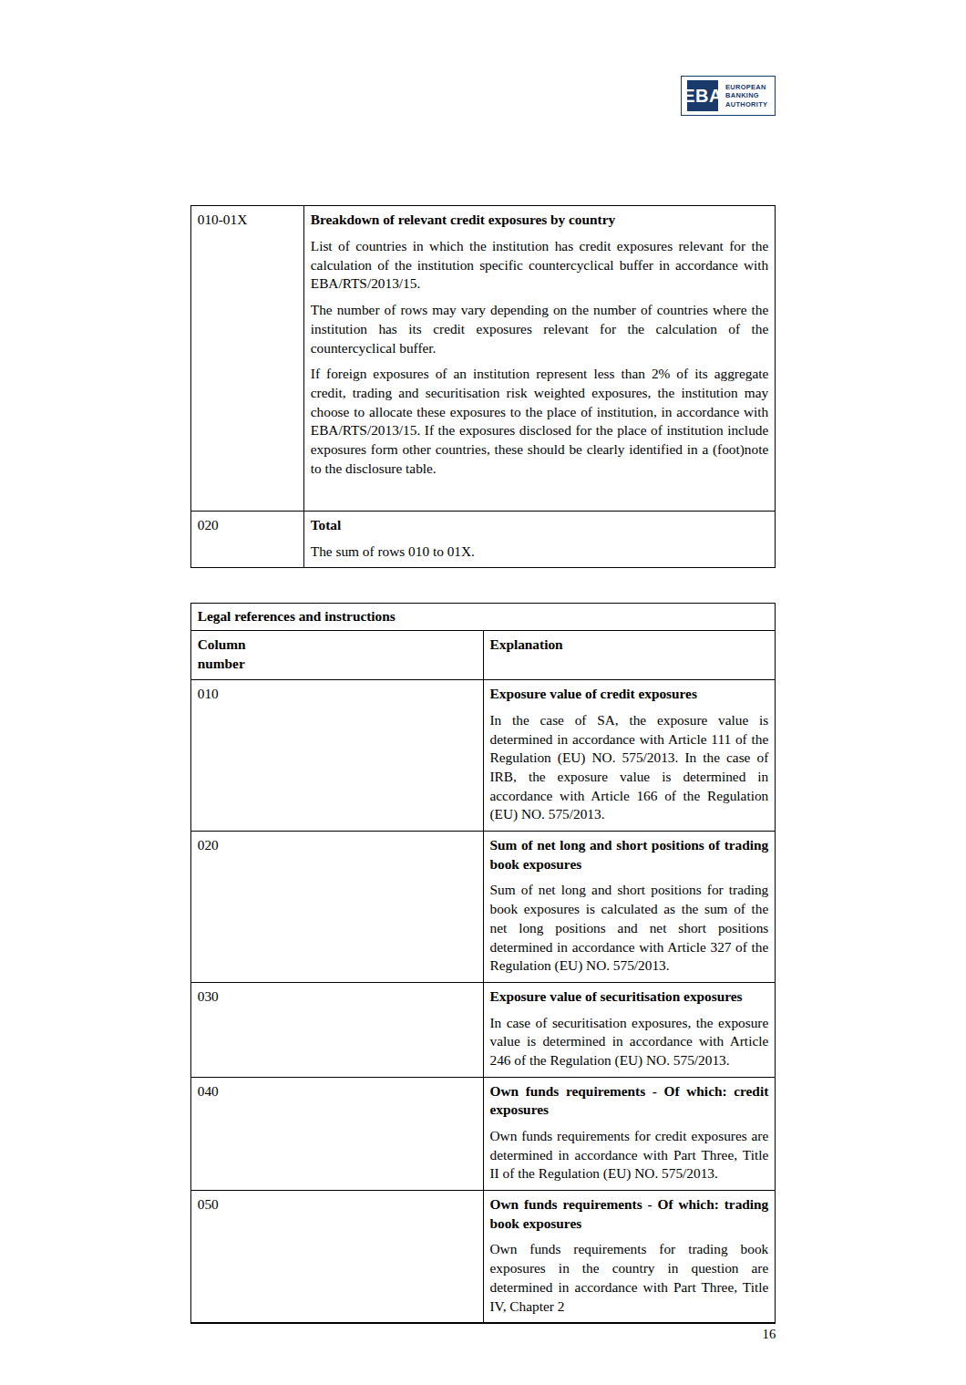EBA
EUROPEAN
BANKING
AUTHORITY
| 010-01X | Breakdown of relevant credit exposures by country List of countries in which the institution has credit exposures relevant for the calculation of the institution specific countercyclical buffer in accordance with EBA/RTS/2013/15. The number of rows may vary depending on the number of countries where the institution has its credit exposures relevant for the calculation of the countercyclical buffer. If foreign exposures of an institution represent less than 2% of its aggregate credit, trading and securitisation risk weighted exposures, the institution may choose to allocate these exposures to the place of institution, in accordance with EBA/RTS/2013/15. If the exposures disclosed for the place of institution include exposures form other countries, these should be clearly identified in a (foot)note to the disclosure table. |
| 020 | Total The sum of rows 010 to 01X. |
| Legal references and instructions |
| Column number | Explanation |
| 010 | Exposure value of credit exposures In the case of SA, the exposure value is determined in accordance with Article 111 of the Regulation (EU) NO. 575/2013. In the case of IRB, the exposure value is determined in accordance with Article 166 of the Regulation (EU) NO. 575/2013. |
| 020 | Sum of net long and short positions of trading book exposures Sum of net long and short positions for trading book exposures is calculated as the sum of the net long positions and net short positions determined in accordance with Article 327 of the Regulation (EU) NO. 575/2013. |
| 030 | Exposure value of securitisation exposures In case of securitisation exposures, the exposure value is determined in accordance with Article 246 of the Regulation (EU) NO. 575/2013. |
| 040 | Own funds requirements - Of which: credit exposures Own funds requirements for credit exposures are determined in accordance with Part Three, Title II of the Regulation (EU) NO. 575/2013. |
| 050 | Own funds requirements - Of which: trading book exposures Own funds requirements for trading book exposures in the country in question are determined in accordance with Part Three, Title IV, Chapter 2 |
16